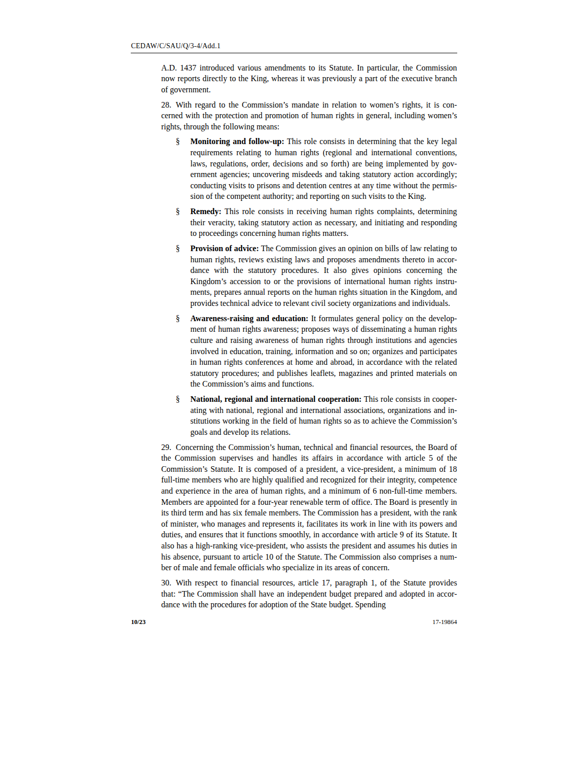CEDAW/C/SAU/Q/3-4/Add.1
A.D. 1437 introduced various amendments to its Statute. In particular, the Commission now reports directly to the King, whereas it was previously a part of the executive branch of government.
28. With regard to the Commission’s mandate in relation to women’s rights, it is concerned with the protection and promotion of human rights in general, including women’s rights, through the following means:
Monitoring and follow-up: This role consists in determining that the key legal requirements relating to human rights (regional and international conventions, laws, regulations, order, decisions and so forth) are being implemented by government agencies; uncovering misdeeds and taking statutory action accordingly; conducting visits to prisons and detention centres at any time without the permission of the competent authority; and reporting on such visits to the King.
Remedy: This role consists in receiving human rights complaints, determining their veracity, taking statutory action as necessary, and initiating and responding to proceedings concerning human rights matters.
Provision of advice: The Commission gives an opinion on bills of law relating to human rights, reviews existing laws and proposes amendments thereto in accordance with the statutory procedures. It also gives opinions concerning the Kingdom’s accession to or the provisions of international human rights instruments, prepares annual reports on the human rights situation in the Kingdom, and provides technical advice to relevant civil society organizations and individuals.
Awareness-raising and education: It formulates general policy on the development of human rights awareness; proposes ways of disseminating a human rights culture and raising awareness of human rights through institutions and agencies involved in education, training, information and so on; organizes and participates in human rights conferences at home and abroad, in accordance with the related statutory procedures; and publishes leaflets, magazines and printed materials on the Commission’s aims and functions.
National, regional and international cooperation: This role consists in cooperating with national, regional and international associations, organizations and institutions working in the field of human rights so as to achieve the Commission’s goals and develop its relations.
29. Concerning the Commission’s human, technical and financial resources, the Board of the Commission supervises and handles its affairs in accordance with article 5 of the Commission’s Statute. It is composed of a president, a vice-president, a minimum of 18 full-time members who are highly qualified and recognized for their integrity, competence and experience in the area of human rights, and a minimum of 6 non-full-time members. Members are appointed for a four-year renewable term of office. The Board is presently in its third term and has six female members. The Commission has a president, with the rank of minister, who manages and represents it, facilitates its work in line with its powers and duties, and ensures that it functions smoothly, in accordance with article 9 of its Statute. It also has a high-ranking vice-president, who assists the president and assumes his duties in his absence, pursuant to article 10 of the Statute. The Commission also comprises a number of male and female officials who specialize in its areas of concern.
30. With respect to financial resources, article 17, paragraph 1, of the Statute provides that: “The Commission shall have an independent budget prepared and adopted in accordance with the procedures for adoption of the State budget. Spending
10/23 17-19864